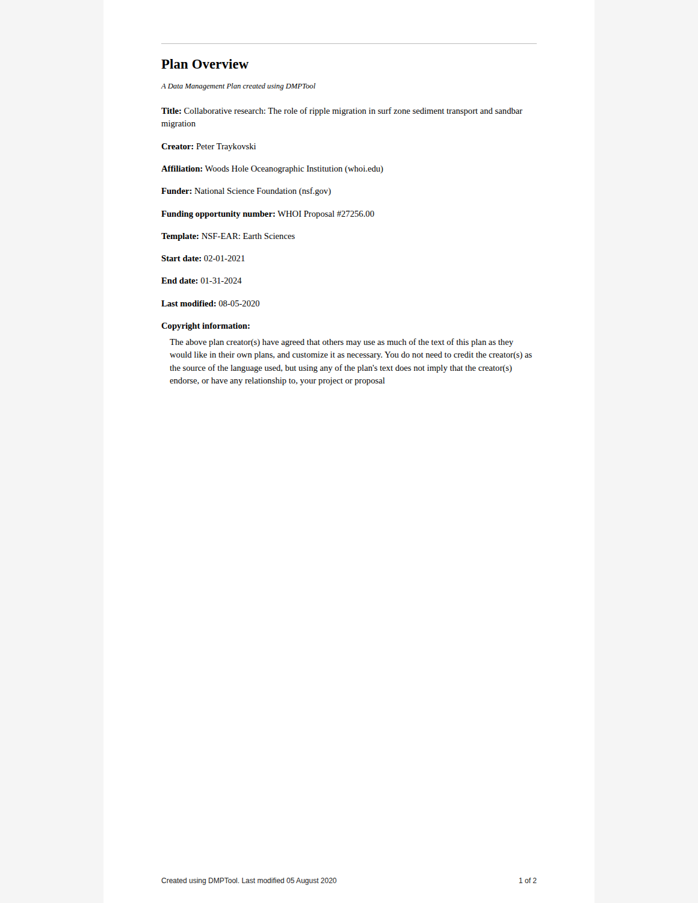Plan Overview
A Data Management Plan created using DMPTool
Title: Collaborative research: The role of ripple migration in surf zone sediment transport and sandbar migration
Creator: Peter Traykovski
Affiliation: Woods Hole Oceanographic Institution (whoi.edu)
Funder: National Science Foundation (nsf.gov)
Funding opportunity number: WHOI Proposal #27256.00
Template: NSF-EAR: Earth Sciences
Start date: 02-01-2021
End date: 01-31-2024
Last modified: 08-05-2020
Copyright information:
The above plan creator(s) have agreed that others may use as much of the text of this plan as they would like in their own plans, and customize it as necessary. You do not need to credit the creator(s) as the source of the language used, but using any of the plan's text does not imply that the creator(s) endorse, or have any relationship to, your project or proposal
Created using DMPTool. Last modified 05 August 2020 1 of 2